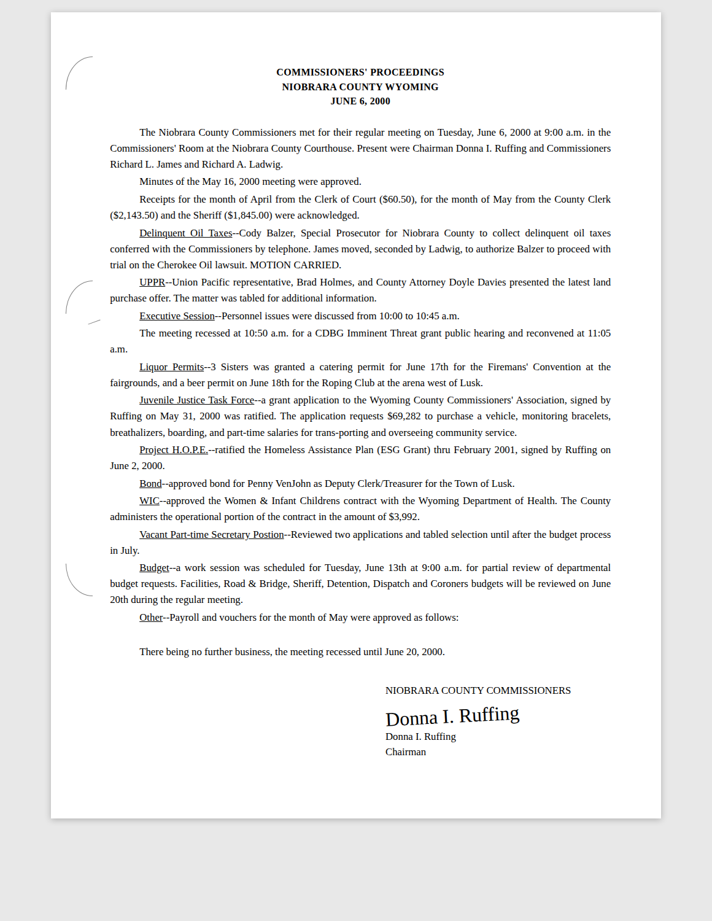COMMISSIONERS' PROCEEDINGS NIOBRARA COUNTY WYOMING JUNE 6, 2000
The Niobrara County Commissioners met for their regular meeting on Tuesday, June 6, 2000 at 9:00 a.m. in the Commissioners' Room at the Niobrara County Courthouse. Present were Chairman Donna I. Ruffing and Commissioners Richard L. James and Richard A. Ladwig.
Minutes of the May 16, 2000 meeting were approved.
Receipts for the month of April from the Clerk of Court ($60.50), for the month of May from the County Clerk ($2,143.50) and the Sheriff ($1,845.00) were acknowledged.
Delinquent Oil Taxes--Cody Balzer, Special Prosecutor for Niobrara County to collect delinquent oil taxes conferred with the Commissioners by telephone. James moved, seconded by Ladwig, to authorize Balzer to proceed with trial on the Cherokee Oil lawsuit. MOTION CARRIED.
UPPR--Union Pacific representative, Brad Holmes, and County Attorney Doyle Davies presented the latest land purchase offer. The matter was tabled for additional information.
Executive Session--Personnel issues were discussed from 10:00 to 10:45 a.m.
The meeting recessed at 10:50 a.m. for a CDBG Imminent Threat grant public hearing and reconvened at 11:05 a.m.
Liquor Permits--3 Sisters was granted a catering permit for June 17th for the Firemans' Convention at the fairgrounds, and a beer permit on June 18th for the Roping Club at the arena west of Lusk.
Juvenile Justice Task Force--a grant application to the Wyoming County Commissioners' Association, signed by Ruffing on May 31, 2000 was ratified. The application requests $69,282 to purchase a vehicle, monitoring bracelets, breathalizers, boarding, and part-time salaries for trans-porting and overseeing community service.
Project H.O.P.E.--ratified the Homeless Assistance Plan (ESG Grant) thru February 2001, signed by Ruffing on June 2, 2000.
Bond--approved bond for Penny VenJohn as Deputy Clerk/Treasurer for the Town of Lusk.
WIC--approved the Women & Infant Childrens contract with the Wyoming Department of Health. The County administers the operational portion of the contract in the amount of $3,992.
Vacant Part-time Secretary Postion--Reviewed two applications and tabled selection until after the budget process in July.
Budget--a work session was scheduled for Tuesday, June 13th at 9:00 a.m. for partial review of departmental budget requests. Facilities, Road & Bridge, Sheriff, Detention, Dispatch and Coroners budgets will be reviewed on June 20th during the regular meeting.
Other--Payroll and vouchers for the month of May were approved as follows:
There being no further business, the meeting recessed until June 20, 2000.
NIOBRARA COUNTY COMMISSIONERS
Donna I. Ruffing
Donna I. Ruffing
Chairman